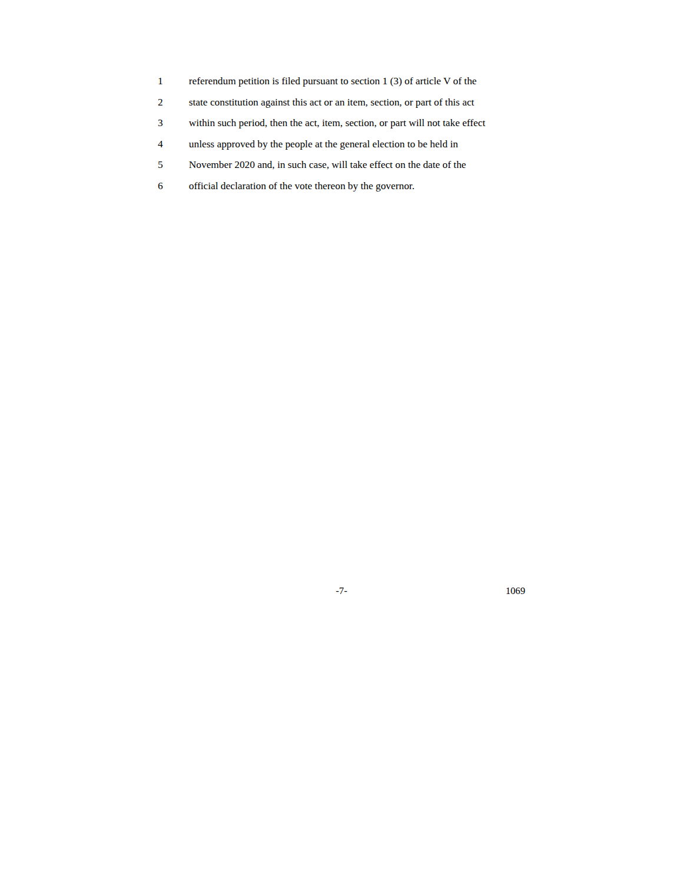| 1 | referendum petition is filed pursuant to section 1 (3) of article V of the |
| 2 | state constitution against this act or an item, section, or part of this act |
| 3 | within such period, then the act, item, section, or part will not take effect |
| 4 | unless approved by the people at the general election to be held in |
| 5 | November 2020 and, in such case, will take effect on the date of the |
| 6 | official declaration of the vote thereon by the governor. |
-7-
1069